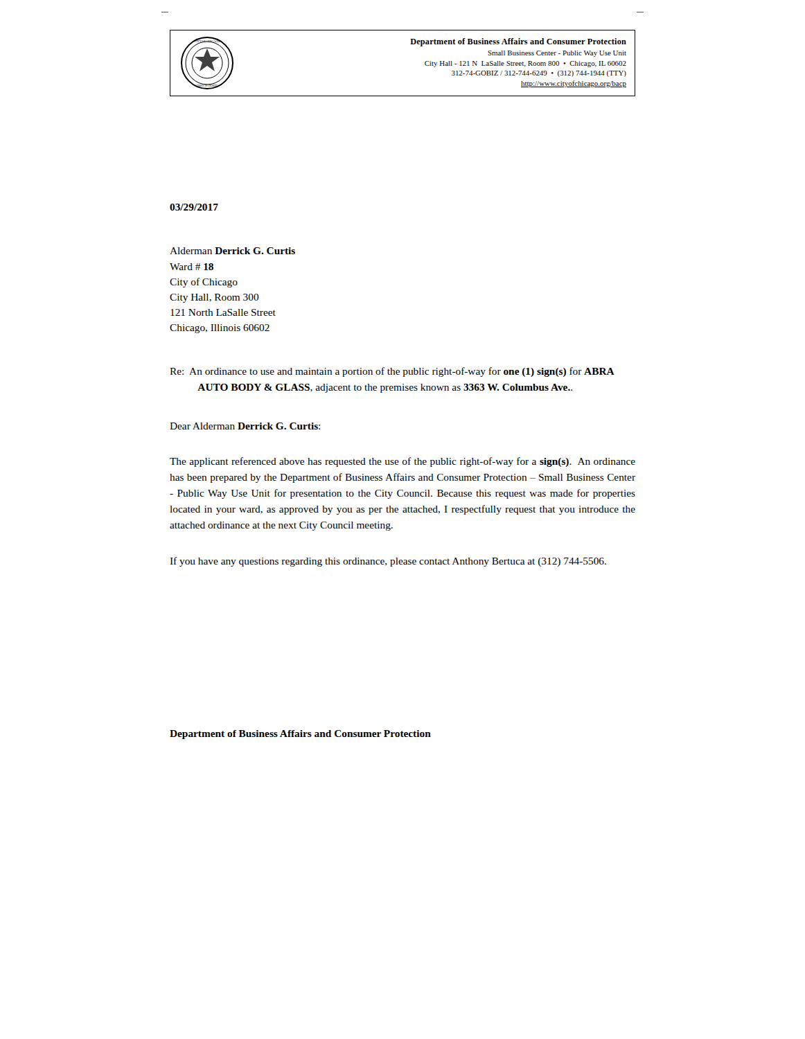CITY OF CHICAGO URBS IN HORTO
Department of Business Affairs and Consumer Protection
Small Business Center - Public Way Use Unit
City Hall - 121 N LaSalle Street, Room 800 • Chicago, IL 60602
312-74-GOBIZ / 312-744-6249 • (312) 744-1944 (TTY)
http://www.cityofchicago.org/bacp
03/29/2017
Alderman Derrick G. Curtis
Ward # 18
City of Chicago
City Hall, Room 300
121 North LaSalle Street
Chicago, Illinois 60602
Re: An ordinance to use and maintain a portion of the public right-of-way for one (1) sign(s) for ABRA AUTO BODY & GLASS, adjacent to the premises known as 3363 W. Columbus Ave..
Dear Alderman Derrick G. Curtis:
The applicant referenced above has requested the use of the public right-of-way for a sign(s). An ordinance has been prepared by the Department of Business Affairs and Consumer Protection – Small Business Center - Public Way Use Unit for presentation to the City Council. Because this request was made for properties located in your ward, as approved by you as per the attached, I respectfully request that you introduce the attached ordinance at the next City Council meeting.
If you have any questions regarding this ordinance, please contact Anthony Bertuca at (312) 744-5506.
Department of Business Affairs and Consumer Protection